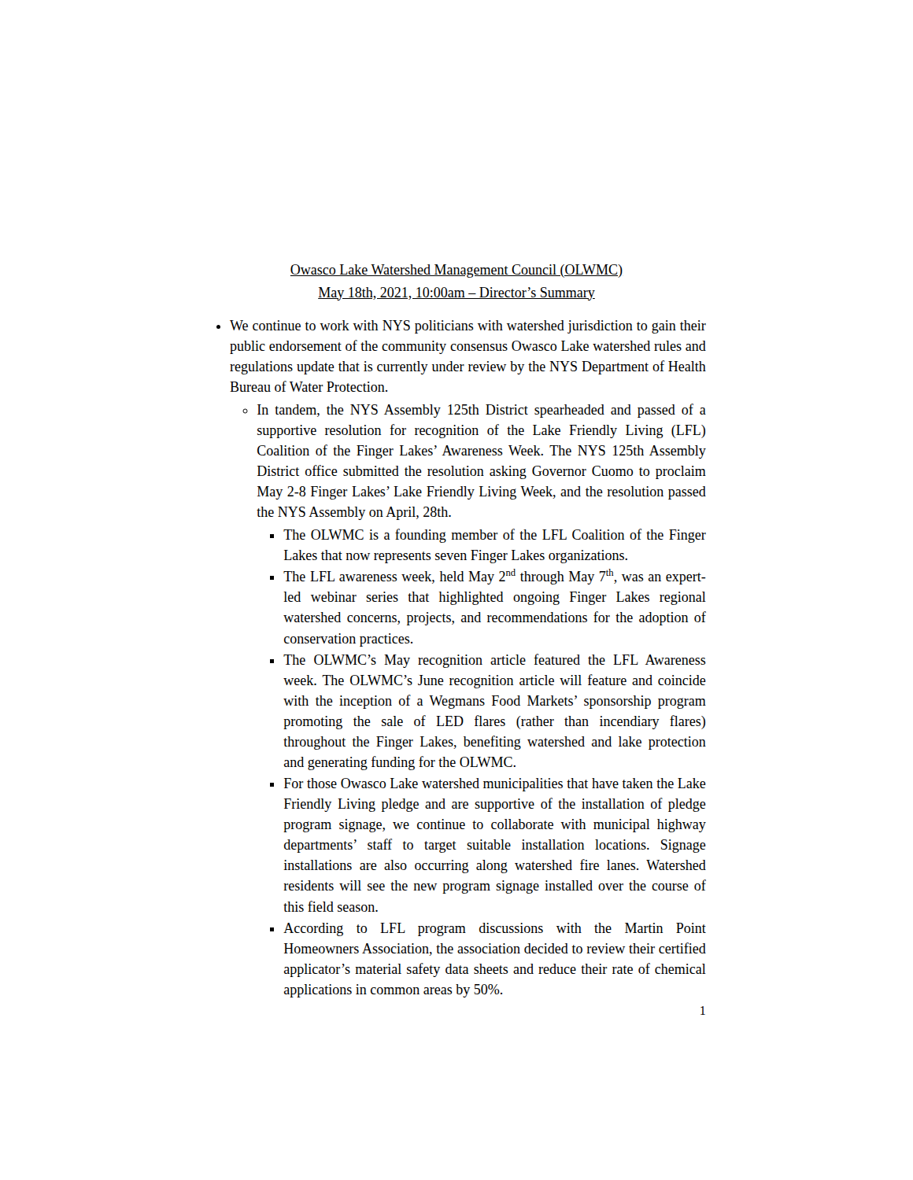Owasco Lake Watershed Management Council (OLWMC)
May 18th, 2021, 10:00am – Director’s Summary
We continue to work with NYS politicians with watershed jurisdiction to gain their public endorsement of the community consensus Owasco Lake watershed rules and regulations update that is currently under review by the NYS Department of Health Bureau of Water Protection.
In tandem, the NYS Assembly 125th District spearheaded and passed of a supportive resolution for recognition of the Lake Friendly Living (LFL) Coalition of the Finger Lakes’ Awareness Week. The NYS 125th Assembly District office submitted the resolution asking Governor Cuomo to proclaim May 2-8 Finger Lakes’ Lake Friendly Living Week, and the resolution passed the NYS Assembly on April, 28th.
The OLWMC is a founding member of the LFL Coalition of the Finger Lakes that now represents seven Finger Lakes organizations.
The LFL awareness week, held May 2nd through May 7th, was an expert-led webinar series that highlighted ongoing Finger Lakes regional watershed concerns, projects, and recommendations for the adoption of conservation practices.
The OLWMC’s May recognition article featured the LFL Awareness week. The OLWMC’s June recognition article will feature and coincide with the inception of a Wegmans Food Markets’ sponsorship program promoting the sale of LED flares (rather than incendiary flares) throughout the Finger Lakes, benefiting watershed and lake protection and generating funding for the OLWMC.
For those Owasco Lake watershed municipalities that have taken the Lake Friendly Living pledge and are supportive of the installation of pledge program signage, we continue to collaborate with municipal highway departments’ staff to target suitable installation locations. Signage installations are also occurring along watershed fire lanes. Watershed residents will see the new program signage installed over the course of this field season.
According to LFL program discussions with the Martin Point Homeowners Association, the association decided to review their certified applicator’s material safety data sheets and reduce their rate of chemical applications in common areas by 50%.
1